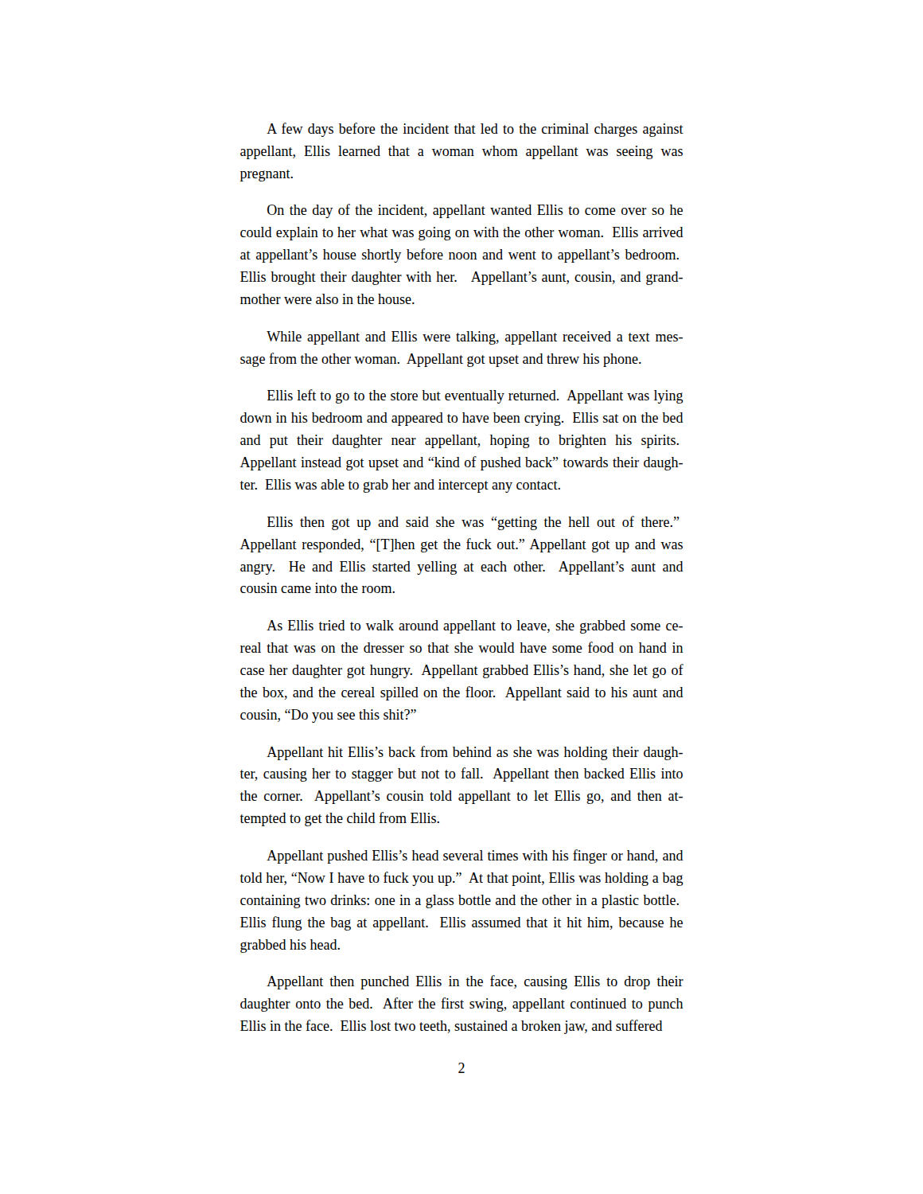A few days before the incident that led to the criminal charges against appellant, Ellis learned that a woman whom appellant was seeing was pregnant.
On the day of the incident, appellant wanted Ellis to come over so he could explain to her what was going on with the other woman. Ellis arrived at appellant’s house shortly before noon and went to appellant’s bedroom. Ellis brought their daughter with her. Appellant’s aunt, cousin, and grandmother were also in the house.
While appellant and Ellis were talking, appellant received a text message from the other woman. Appellant got upset and threw his phone.
Ellis left to go to the store but eventually returned. Appellant was lying down in his bedroom and appeared to have been crying. Ellis sat on the bed and put their daughter near appellant, hoping to brighten his spirits. Appellant instead got upset and “kind of pushed back” towards their daughter. Ellis was able to grab her and intercept any contact.
Ellis then got up and said she was “getting the hell out of there.” Appellant responded, “[T]hen get the fuck out.” Appellant got up and was angry. He and Ellis started yelling at each other. Appellant’s aunt and cousin came into the room.
As Ellis tried to walk around appellant to leave, she grabbed some cereal that was on the dresser so that she would have some food on hand in case her daughter got hungry. Appellant grabbed Ellis’s hand, she let go of the box, and the cereal spilled on the floor. Appellant said to his aunt and cousin, “Do you see this shit?”
Appellant hit Ellis’s back from behind as she was holding their daughter, causing her to stagger but not to fall. Appellant then backed Ellis into the corner. Appellant’s cousin told appellant to let Ellis go, and then attempted to get the child from Ellis.
Appellant pushed Ellis’s head several times with his finger or hand, and told her, “Now I have to fuck you up.” At that point, Ellis was holding a bag containing two drinks: one in a glass bottle and the other in a plastic bottle. Ellis flung the bag at appellant. Ellis assumed that it hit him, because he grabbed his head.
Appellant then punched Ellis in the face, causing Ellis to drop their daughter onto the bed. After the first swing, appellant continued to punch Ellis in the face. Ellis lost two teeth, sustained a broken jaw, and suffered
2